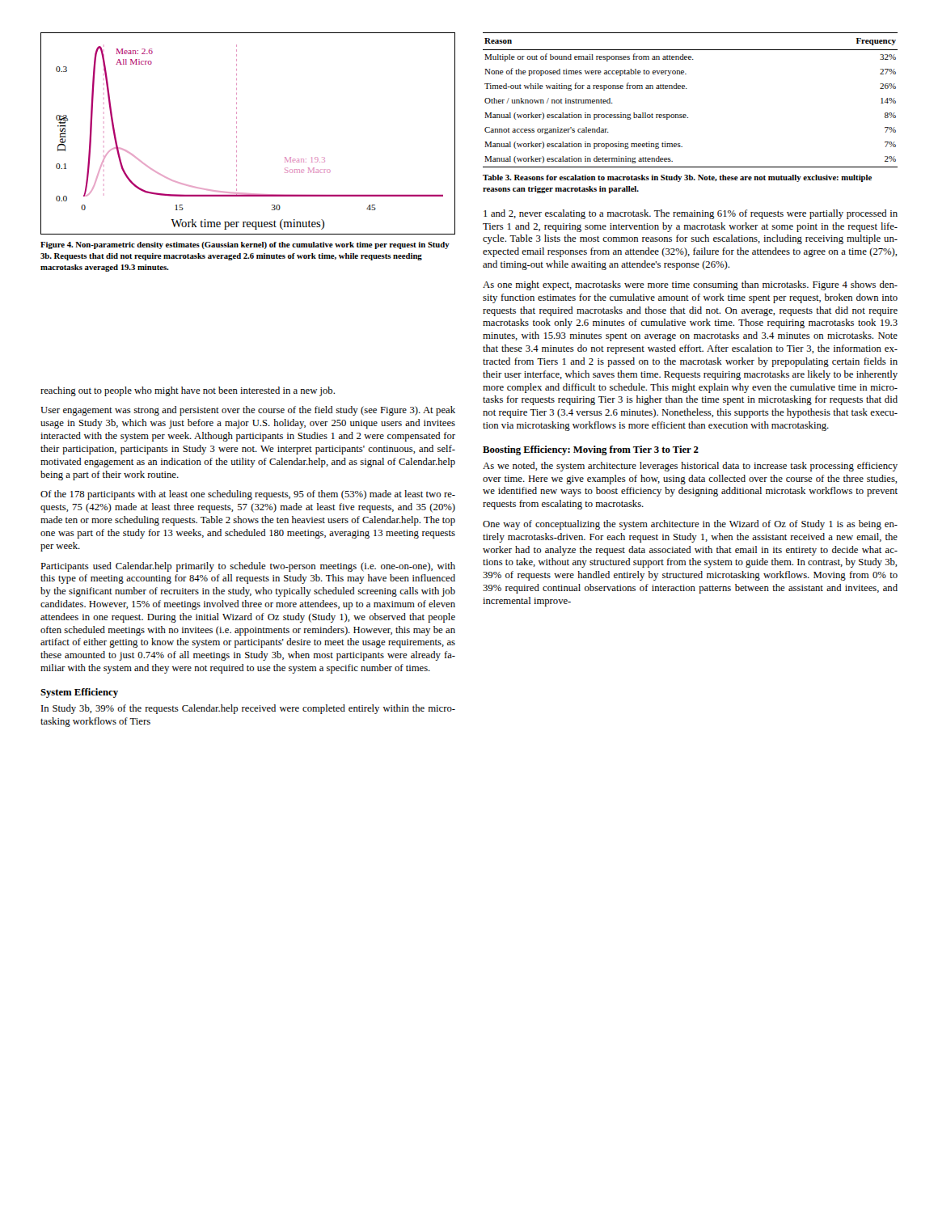Density
0.3
0.2
0.1
0.0
Mean: 2.6
All Micro
Mean: 19.3
Some Macro
0
15
30
45
Work time per request (minutes)
Figure 4. Non-parametric density estimates (Gaussian kernel) of the cumulative work time per request in Study 3b. Requests that did not require macrotasks averaged 2.6 minutes of work time, while requests needing macrotasks averaged 19.3 minutes.
reaching out to people who might have not been interested in a new job.
User engagement was strong and persistent over the course of the field study (see Figure 3). At peak usage in Study 3b, which was just before a major U.S. holiday, over 250 unique users and invitees interacted with the system per week. Although participants in Studies 1 and 2 were compensated for their participation, participants in Study 3 were not. We interpret participants' continuous, and self-motivated engagement as an indication of the utility of Calendar.help, and as signal of Calendar.help being a part of their work routine.
Of the 178 participants with at least one scheduling requests, 95 of them (53%) made at least two requests, 75 (42%) made at least three requests, 57 (32%) made at least five requests, and 35 (20%) made ten or more scheduling requests. Table 2 shows the ten heaviest users of Calendar.help. The top one was part of the study for 13 weeks, and scheduled 180 meetings, averaging 13 meeting requests per week.
Participants used Calendar.help primarily to schedule two-person meetings (i.e. one-on-one), with this type of meeting accounting for 84% of all requests in Study 3b. This may have been influenced by the significant number of recruiters in the study, who typically scheduled screening calls with job candidates. However, 15% of meetings involved three or more attendees, up to a maximum of eleven attendees in one request. During the initial Wizard of Oz study (Study 1), we observed that people often scheduled meetings with no invitees (i.e. appointments or reminders). However, this may be an artifact of either getting to know the system or participants' desire to meet the usage requirements, as these amounted to just 0.74% of all meetings in Study 3b, when most participants were already familiar with the system and they were not required to use the system a specific number of times.
System Efficiency
In Study 3b, 39% of the requests Calendar.help received were completed entirely within the microtasking workflows of Tiers
| Reason | Frequency |
| --- | --- |
| Multiple or out of bound email responses from an attendee. | 32% |
| None of the proposed times were acceptable to everyone. | 27% |
| Timed-out while waiting for a response from an attendee. | 26% |
| Other / unknown / not instrumented. | 14% |
| Manual (worker) escalation in processing ballot response. | 8% |
| Cannot access organizer's calendar. | 7% |
| Manual (worker) escalation in proposing meeting times. | 7% |
| Manual (worker) escalation in determining attendees. | 2% |
Table 3. Reasons for escalation to macrotasks in Study 3b. Note, these are not mutually exclusive: multiple reasons can trigger macrotasks in parallel.
1 and 2, never escalating to a macrotask. The remaining 61% of requests were partially processed in Tiers 1 and 2, requiring some intervention by a macrotask worker at some point in the request life-cycle. Table 3 lists the most common reasons for such escalations, including receiving multiple unexpected email responses from an attendee (32%), failure for the attendees to agree on a time (27%), and timing-out while awaiting an attendee's response (26%).
As one might expect, macrotasks were more time consuming than microtasks. Figure 4 shows density function estimates for the cumulative amount of work time spent per request, broken down into requests that required macrotasks and those that did not. On average, requests that did not require macrotasks took only 2.6 minutes of cumulative work time. Those requiring macrotasks took 19.3 minutes, with 15.93 minutes spent on average on macrotasks and 3.4 minutes on microtasks. Note that these 3.4 minutes do not represent wasted effort. After escalation to Tier 3, the information extracted from Tiers 1 and 2 is passed on to the macrotask worker by prepopulating certain fields in their user interface, which saves them time. Requests requiring macrotasks are likely to be inherently more complex and difficult to schedule. This might explain why even the cumulative time in microtasks for requests requiring Tier 3 is higher than the time spent in microtasking for requests that did not require Tier 3 (3.4 versus 2.6 minutes). Nonetheless, this supports the hypothesis that task execution via microtasking workflows is more efficient than execution with macrotasking.
Boosting Efficiency: Moving from Tier 3 to Tier 2
As we noted, the system architecture leverages historical data to increase task processing efficiency over time. Here we give examples of how, using data collected over the course of the three studies, we identified new ways to boost efficiency by designing additional microtask workflows to prevent requests from escalating to macrotasks.
One way of conceptualizing the system architecture in the Wizard of Oz of Study 1 is as being entirely macrotasks-driven. For each request in Study 1, when the assistant received a new email, the worker had to analyze the request data associated with that email in its entirety to decide what actions to take, without any structured support from the system to guide them. In contrast, by Study 3b, 39% of requests were handled entirely by structured microtasking workflows. Moving from 0% to 39% required continual observations of interaction patterns between the assistant and invitees, and incremental improve-